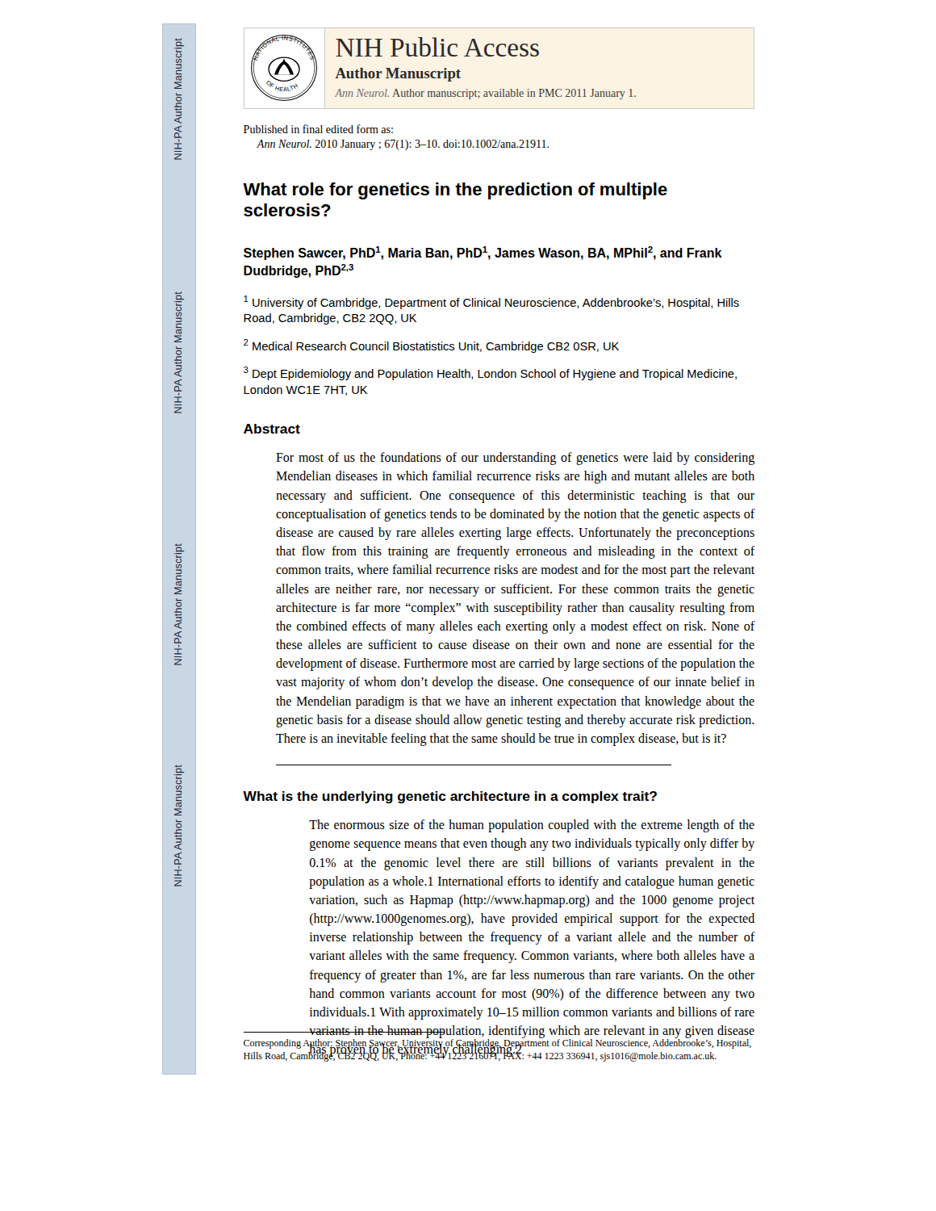NIH-PA Author Manuscript NIH-PA Author Manuscript NIH-PA Author Manuscript NIH-PA Author Manuscript
NATIONAL INSTITUTES OF HEALTH
NIH Public Access
Author Manuscript
Ann Neurol. Author manuscript; available in PMC 2011 January 1.
Published in final edited form as: Ann Neurol. 2010 January ; 67(1): 3–10. doi:10.1002/ana.21911.
What role for genetics in the prediction of multiple sclerosis?
Stephen Sawcer, PhD1, Maria Ban, PhD1, James Wason, BA, MPhil2, and Frank Dudbridge, PhD2,3
1 University of Cambridge, Department of Clinical Neuroscience, Addenbrooke’s, Hospital, Hills Road, Cambridge, CB2 2QQ, UK
2 Medical Research Council Biostatistics Unit, Cambridge CB2 0SR, UK
3 Dept Epidemiology and Population Health, London School of Hygiene and Tropical Medicine, London WC1E 7HT, UK
Abstract
For most of us the foundations of our understanding of genetics were laid by considering Mendelian diseases in which familial recurrence risks are high and mutant alleles are both necessary and sufficient. One consequence of this deterministic teaching is that our conceptualisation of genetics tends to be dominated by the notion that the genetic aspects of disease are caused by rare alleles exerting large effects. Unfortunately the preconceptions that flow from this training are frequently erroneous and misleading in the context of common traits, where familial recurrence risks are modest and for the most part the relevant alleles are neither rare, nor necessary or sufficient. For these common traits the genetic architecture is far more “complex” with susceptibility rather than causality resulting from the combined effects of many alleles each exerting only a modest effect on risk. None of these alleles are sufficient to cause disease on their own and none are essential for the development of disease. Furthermore most are carried by large sections of the population the vast majority of whom don’t develop the disease. One consequence of our innate belief in the Mendelian paradigm is that we have an inherent expectation that knowledge about the genetic basis for a disease should allow genetic testing and thereby accurate risk prediction. There is an inevitable feeling that the same should be true in complex disease, but is it?
What is the underlying genetic architecture in a complex trait?
The enormous size of the human population coupled with the extreme length of the genome sequence means that even though any two individuals typically only differ by 0.1% at the genomic level there are still billions of variants prevalent in the population as a whole.1 International efforts to identify and catalogue human genetic variation, such as Hapmap (http://www.hapmap.org) and the 1000 genome project (http://www.1000genomes.org), have provided empirical support for the expected inverse relationship between the frequency of a variant allele and the number of variant alleles with the same frequency. Common variants, where both alleles have a frequency of greater than 1%, are far less numerous than rare variants. On the other hand common variants account for most (90%) of the difference between any two individuals.1 With approximately 10–15 million common variants and billions of rare variants in the human population, identifying which are relevant in any given disease has proven to be extremely challenging.2
Corresponding Author: Stephen Sawcer, University of Cambridge, Department of Clinical Neuroscience, Addenbrooke’s, Hospital, Hills Road, Cambridge, CB2 2QQ, UK, Phone: +44 1223 216071, FAX: +44 1223 336941, sjs1016@mole.bio.cam.ac.uk.